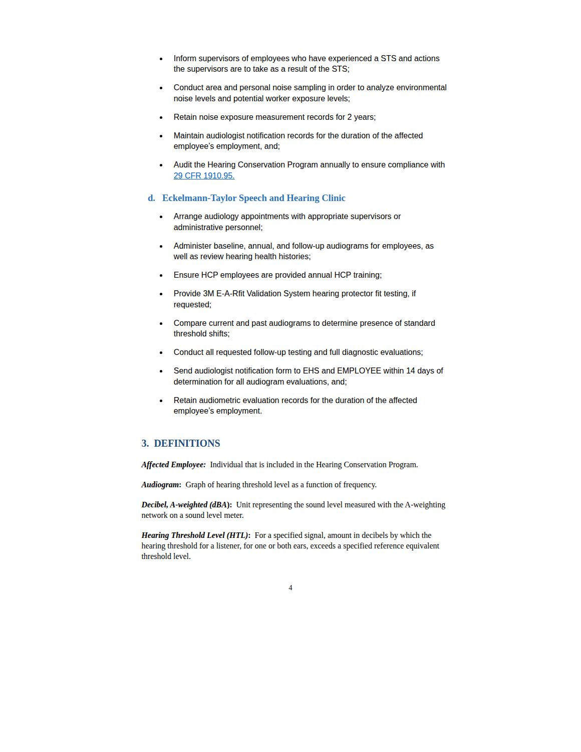Inform supervisors of employees who have experienced a STS and actions the supervisors are to take as a result of the STS;
Conduct area and personal noise sampling in order to analyze environmental noise levels and potential worker exposure levels;
Retain noise exposure measurement records for 2 years;
Maintain audiologist notification records for the duration of the affected employee’s employment, and;
Audit the Hearing Conservation Program annually to ensure compliance with 29 CFR 1910.95.
d. Eckelmann-Taylor Speech and Hearing Clinic
Arrange audiology appointments with appropriate supervisors or administrative personnel;
Administer baseline, annual, and follow-up audiograms for employees, as well as review hearing health histories;
Ensure HCP employees are provided annual HCP training;
Provide 3M E-A-Rfit Validation System hearing protector fit testing, if requested;
Compare current and past audiograms to determine presence of standard threshold shifts;
Conduct all requested follow-up testing and full diagnostic evaluations;
Send audiologist notification form to EHS and EMPLOYEE within 14 days of determination for all audiogram evaluations, and;
Retain audiometric evaluation records for the duration of the affected employee’s employment.
3. DEFINITIONS
Affected Employee: Individual that is included in the Hearing Conservation Program.
Audiogram: Graph of hearing threshold level as a function of frequency.
Decibel, A-weighted (dBA): Unit representing the sound level measured with the A-weighting network on a sound level meter.
Hearing Threshold Level (HTL): For a specified signal, amount in decibels by which the hearing threshold for a listener, for one or both ears, exceeds a specified reference equivalent threshold level.
4